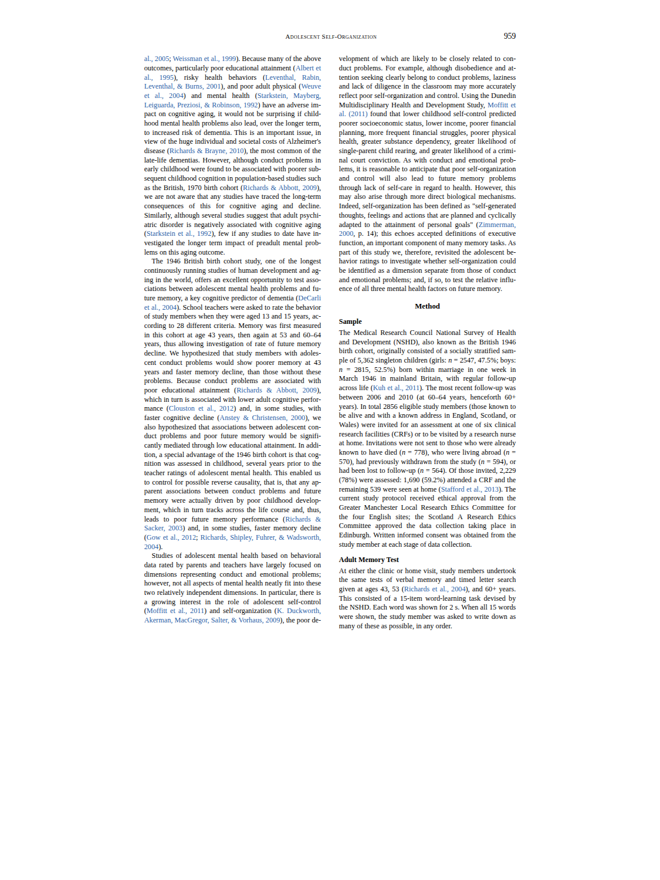Adolescent Self-Organization 959
al., 2005; Weissman et al., 1999). Because many of the above outcomes, particularly poor educational attainment (Albert et al., 1995), risky health behaviors (Leventhal, Rabin, Leventhal, & Burns, 2001), and poor adult physical (Weuve et al., 2004) and mental health (Starkstein, Mayberg, Leiguarda, Preziosi, & Robinson, 1992) have an adverse impact on cognitive aging, it would not be surprising if childhood mental health problems also lead, over the longer term, to increased risk of dementia. This is an important issue, in view of the huge individual and societal costs of Alzheimer's disease (Richards & Brayne, 2010), the most common of the late-life dementias. However, although conduct problems in early childhood were found to be associated with poorer subsequent childhood cognition in population-based studies such as the British, 1970 birth cohort (Richards & Abbott, 2009), we are not aware that any studies have traced the long-term consequences of this for cognitive aging and decline. Similarly, although several studies suggest that adult psychiatric disorder is negatively associated with cognitive aging (Starkstein et al., 1992), few if any studies to date have investigated the longer term impact of preadult mental problems on this aging outcome.
The 1946 British birth cohort study, one of the longest continuously running studies of human development and aging in the world, offers an excellent opportunity to test associations between adolescent mental health problems and future memory, a key cognitive predictor of dementia (DeCarli et al., 2004). School teachers were asked to rate the behavior of study members when they were aged 13 and 15 years, according to 28 different criteria. Memory was first measured in this cohort at age 43 years, then again at 53 and 60–64 years, thus allowing investigation of rate of future memory decline. We hypothesized that study members with adolescent conduct problems would show poorer memory at 43 years and faster memory decline, than those without these problems. Because conduct problems are associated with poor educational attainment (Richards & Abbott, 2009), which in turn is associated with lower adult cognitive performance (Clouston et al., 2012) and, in some studies, with faster cognitive decline (Anstey & Christensen, 2000), we also hypothesized that associations between adolescent conduct problems and poor future memory would be significantly mediated through low educational attainment. In addition, a special advantage of the 1946 birth cohort is that cognition was assessed in childhood, several years prior to the teacher ratings of adolescent mental health. This enabled us to control for possible reverse causality, that is, that any apparent associations between conduct problems and future memory were actually driven by poor childhood development, which in turn tracks across the life course and, thus, leads to poor future memory performance (Richards & Sacker, 2003) and, in some studies, faster memory decline (Gow et al., 2012; Richards, Shipley, Fuhrer, & Wadsworth, 2004).
Studies of adolescent mental health based on behavioral data rated by parents and teachers have largely focused on dimensions representing conduct and emotional problems; however, not all aspects of mental health neatly fit into these two relatively independent dimensions. In particular, there is a growing interest in the role of adolescent self-control (Moffitt et al., 2011) and self-organization (K. Duckworth, Akerman, MacGregor, Salter, & Vorhaus, 2009), the poor development of which are likely to be closely related to conduct problems. For example, although disobedience and attention seeking clearly belong to conduct problems, laziness and lack of diligence in the classroom may more accurately reflect poor self-organization and control. Using the Dunedin Multidisciplinary Health and Development Study, Moffitt et al. (2011) found that lower childhood self-control predicted poorer socioeconomic status, lower income, poorer financial planning, more frequent financial struggles, poorer physical health, greater substance dependency, greater likelihood of single-parent child rearing, and greater likelihood of a criminal court conviction. As with conduct and emotional problems, it is reasonable to anticipate that poor self-organization and control will also lead to future memory problems through lack of self-care in regard to health. However, this may also arise through more direct biological mechanisms. Indeed, self-organization has been defined as "self-generated thoughts, feelings and actions that are planned and cyclically adapted to the attainment of personal goals" (Zimmerman, 2000, p. 14); this echoes accepted definitions of executive function, an important component of many memory tasks. As part of this study we, therefore, revisited the adolescent behavior ratings to investigate whether self-organization could be identified as a dimension separate from those of conduct and emotional problems; and, if so, to test the relative influence of all three mental health factors on future memory.
Method
Sample
The Medical Research Council National Survey of Health and Development (NSHD), also known as the British 1946 birth cohort, originally consisted of a socially stratified sample of 5,362 singleton children (girls: n = 2547, 47.5%; boys: n = 2815, 52.5%) born within marriage in one week in March 1946 in mainland Britain, with regular follow-up across life (Kuh et al., 2011). The most recent follow-up was between 2006 and 2010 (at 60–64 years, henceforth 60+ years). In total 2856 eligible study members (those known to be alive and with a known address in England, Scotland, or Wales) were invited for an assessment at one of six clinical research facilities (CRFs) or to be visited by a research nurse at home. Invitations were not sent to those who were already known to have died (n = 778), who were living abroad (n = 570), had previously withdrawn from the study (n = 594), or had been lost to follow-up (n = 564). Of those invited, 2,229 (78%) were assessed: 1,690 (59.2%) attended a CRF and the remaining 539 were seen at home (Stafford et al., 2013). The current study protocol received ethical approval from the Greater Manchester Local Research Ethics Committee for the four English sites; the Scotland A Research Ethics Committee approved the data collection taking place in Edinburgh. Written informed consent was obtained from the study member at each stage of data collection.
Adult Memory Test
At either the clinic or home visit, study members undertook the same tests of verbal memory and timed letter search given at ages 43, 53 (Richards et al., 2004), and 60+ years. This consisted of a 15-item word-learning task devised by the NSHD. Each word was shown for 2 s. When all 15 words were shown, the study member was asked to write down as many of these as possible, in any order.